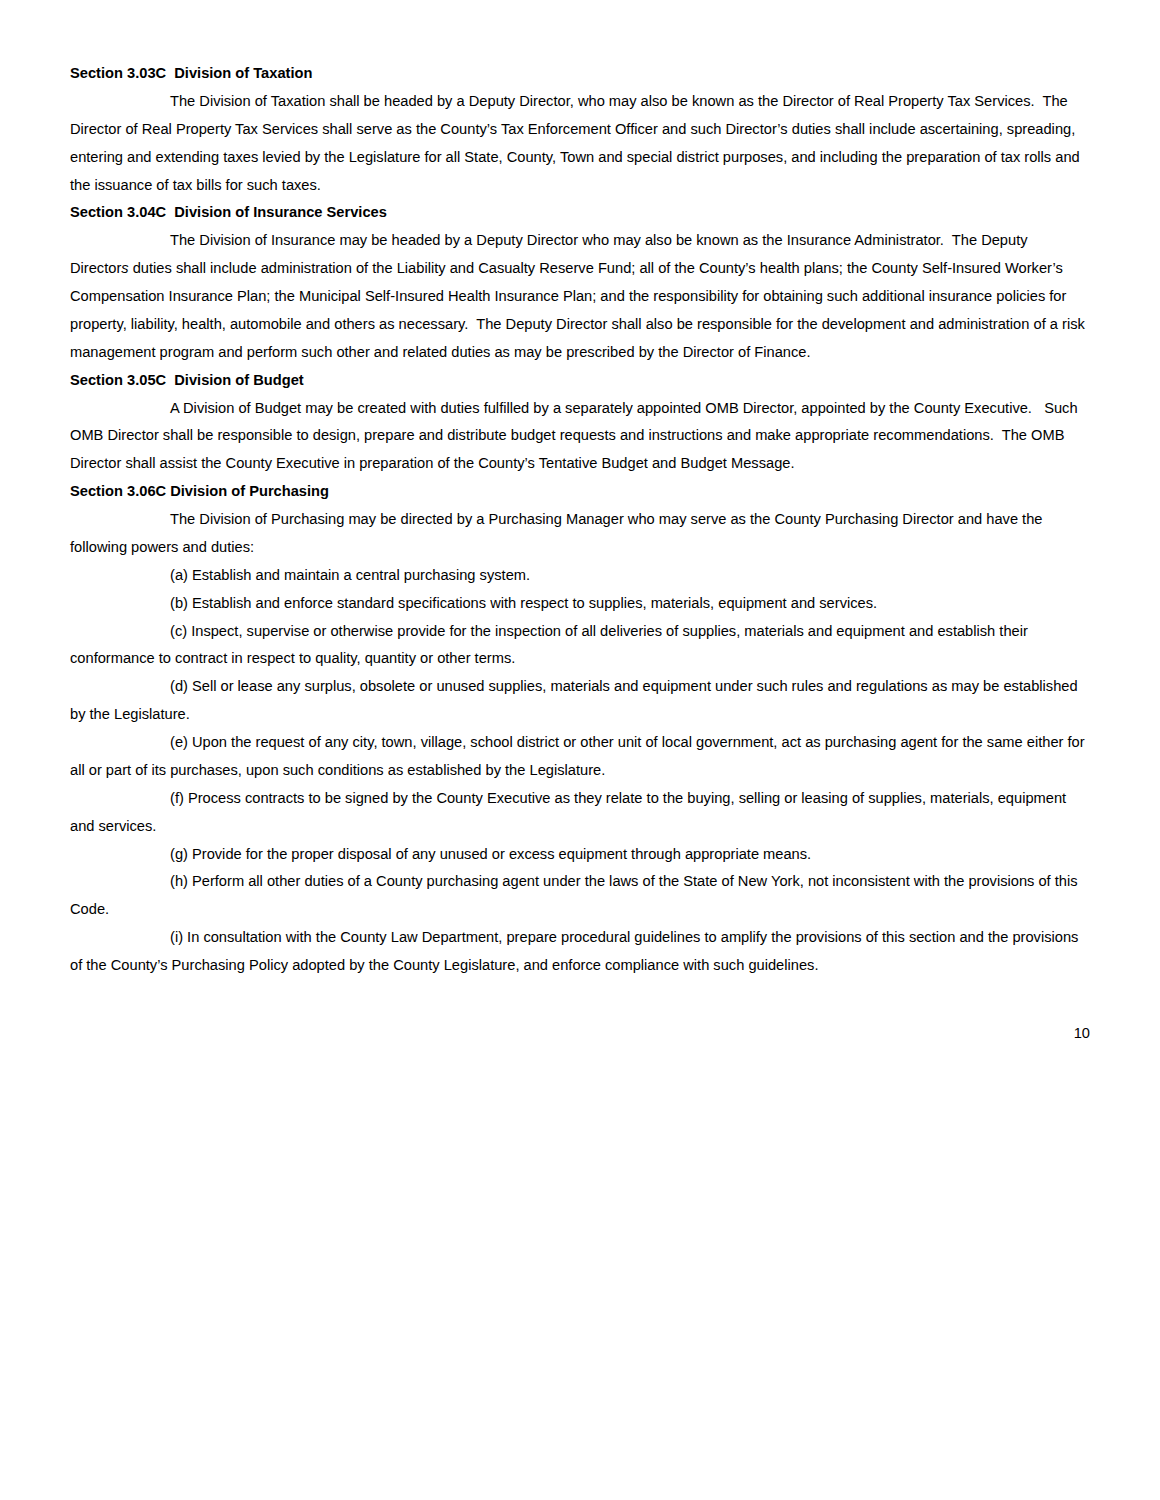Section 3.03C Division of Taxation
The Division of Taxation shall be headed by a Deputy Director, who may also be known as the Director of Real Property Tax Services. The Director of Real Property Tax Services shall serve as the County’s Tax Enforcement Officer and such Director’s duties shall include ascertaining, spreading, entering and extending taxes levied by the Legislature for all State, County, Town and special district purposes, and including the preparation of tax rolls and the issuance of tax bills for such taxes.
Section 3.04C Division of Insurance Services
The Division of Insurance may be headed by a Deputy Director who may also be known as the Insurance Administrator. The Deputy Directors duties shall include administration of the Liability and Casualty Reserve Fund; all of the County’s health plans; the County Self-Insured Worker’s Compensation Insurance Plan; the Municipal Self-Insured Health Insurance Plan; and the responsibility for obtaining such additional insurance policies for property, liability, health, automobile and others as necessary. The Deputy Director shall also be responsible for the development and administration of a risk management program and perform such other and related duties as may be prescribed by the Director of Finance.
Section 3.05C Division of Budget
A Division of Budget may be created with duties fulfilled by a separately appointed OMB Director, appointed by the County Executive. Such OMB Director shall be responsible to design, prepare and distribute budget requests and instructions and make appropriate recommendations. The OMB Director shall assist the County Executive in preparation of the County’s Tentative Budget and Budget Message.
Section 3.06C Division of Purchasing
The Division of Purchasing may be directed by a Purchasing Manager who may serve as the County Purchasing Director and have the following powers and duties:
(a) Establish and maintain a central purchasing system.
(b) Establish and enforce standard specifications with respect to supplies, materials, equipment and services.
(c) Inspect, supervise or otherwise provide for the inspection of all deliveries of supplies, materials and equipment and establish their conformance to contract in respect to quality, quantity or other terms.
(d) Sell or lease any surplus, obsolete or unused supplies, materials and equipment under such rules and regulations as may be established by the Legislature.
(e) Upon the request of any city, town, village, school district or other unit of local government, act as purchasing agent for the same either for all or part of its purchases, upon such conditions as established by the Legislature.
(f) Process contracts to be signed by the County Executive as they relate to the buying, selling or leasing of supplies, materials, equipment and services.
(g) Provide for the proper disposal of any unused or excess equipment through appropriate means.
(h) Perform all other duties of a County purchasing agent under the laws of the State of New York, not inconsistent with the provisions of this Code.
(i) In consultation with the County Law Department, prepare procedural guidelines to amplify the provisions of this section and the provisions of the County’s Purchasing Policy adopted by the County Legislature, and enforce compliance with such guidelines.
10